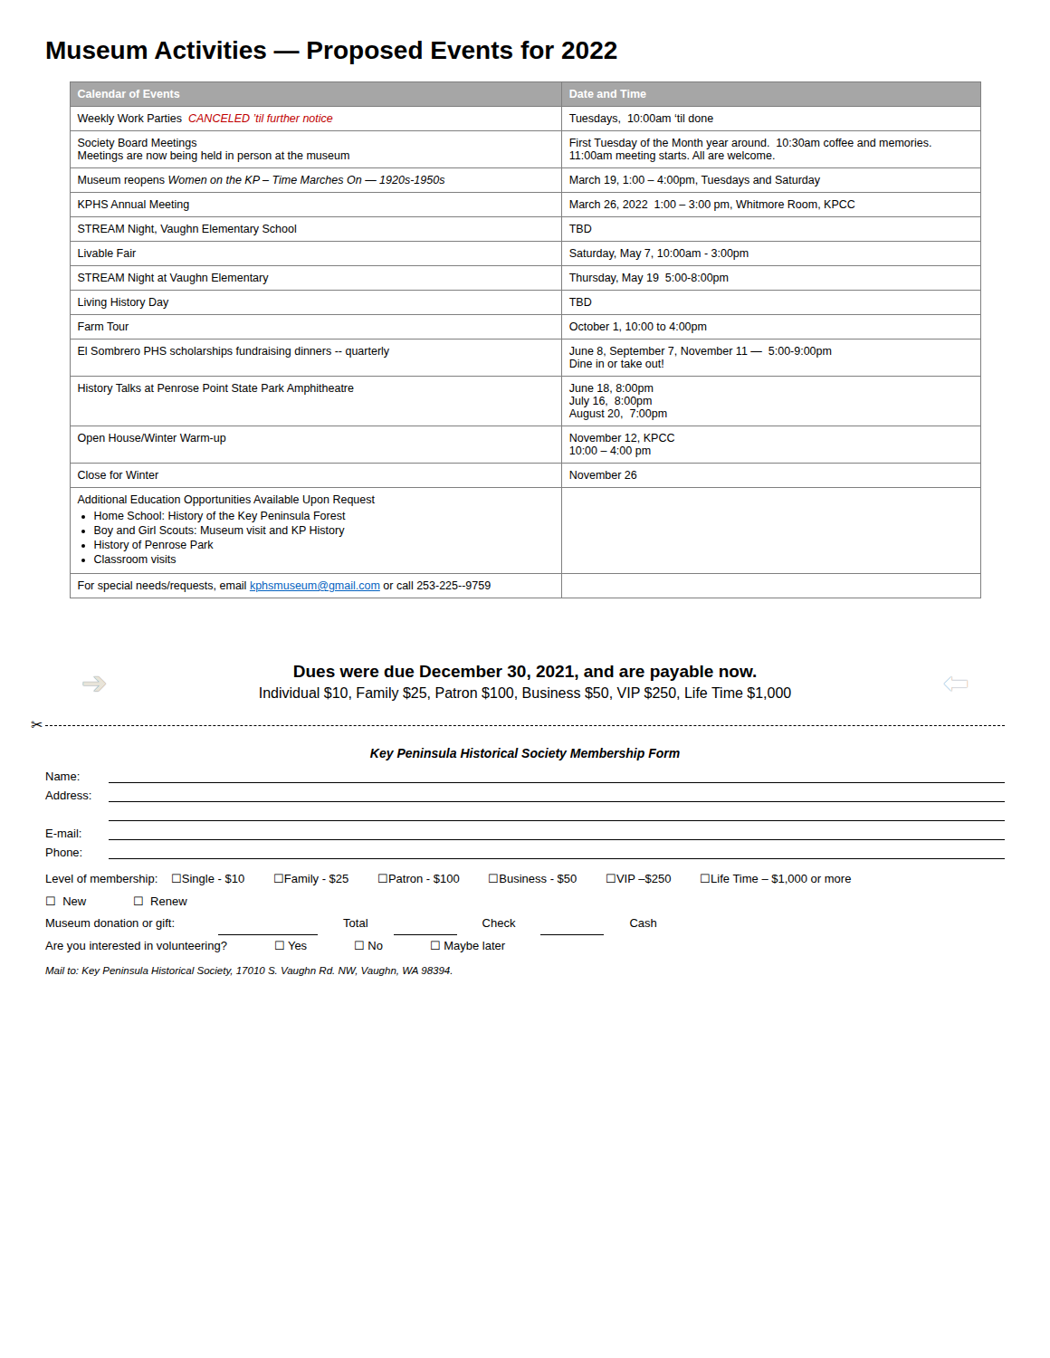Museum Activities — Proposed Events for 2022
| Calendar of Events | Date and Time |
| --- | --- |
| Weekly Work Parties CANCELED ’til further notice | Tuesdays, 10:00am ‘til done |
| Society Board Meetings Meetings are now being held in person at the museum | First Tuesday of the Month year around. 10:30am coffee and memories. 11:00am meeting starts. All are welcome. |
| Museum reopens Women on the KP – Time Marches On — 1920s-1950s | March 19, 1:00 – 4:00pm, Tuesdays and Saturday |
| KPHS Annual Meeting | March 26, 2022 1:00 – 3:00 pm, Whitmore Room, KPCC |
| STREAM Night, Vaughn Elementary School | TBD |
| Livable Fair | Saturday, May 7, 10:00am - 3:00pm |
| STREAM Night at Vaughn Elementary | Thursday, May 19 5:00-8:00pm |
| Living History Day | TBD |
| Farm Tour | October 1, 10:00 to 4:00pm |
| El Sombrero PHS scholarships fundraising dinners -- quarterly | June 8, September 7, November 11 — 5:00-9:00pm Dine in or take out! |
| History Talks at Penrose Point State Park Amphitheatre | June 18, 8:00pm July 16, 8:00pm August 20, 7:00pm |
| Open House/Winter Warm-up | November 12, KPCC 10:00 – 4:00 pm |
| Close for Winter | November 26 |
| Additional Education Opportunities Available Upon Request Home School: History of the Key Peninsula Forest Boy and Girl Scouts: Museum visit and KP History History of Penrose Park Classroom visits | |
| For special needs/requests, email kphsmuseum@gmail.com or call 253-225--9759 | |
➔ ⬅
Dues were due December 30, 2021, and are payable now.
Individual $10, Family $25, Patron $100, Business $50, VIP $250, Life Time $1,000
✂
Key Peninsula Historical Society Membership Form
Name:
Address:
E-mail:
Phone:
Level of membership: ☐Single - $10 ☐Family - $25 ☐Patron - $100 ☐Business - $50 ☐VIP –$250 ☐Life Time – $1,000 or more
☐ New ☐ Renew
Museum donation or gift: Total Check Cash
Are you interested in volunteering? ☐ Yes ☐ No ☐ Maybe later
Mail to: Key Peninsula Historical Society, 17010 S. Vaughn Rd. NW, Vaughn, WA 98394.